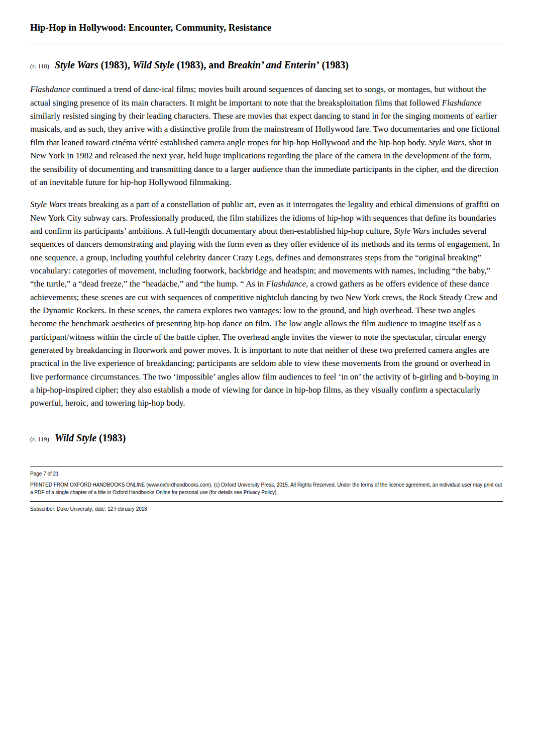Hip-Hop in Hollywood: Encounter, Community, Resistance
(p. 118) Style Wars (1983), Wild Style (1983), and Breakin’ and Enterin’ (1983)
Flashdance continued a trend of danc-ical films; movies built around sequences of dancing set to songs, or montages, but without the actual singing presence of its main characters. It might be important to note that the breaksploitation films that followed Flashdance similarly resisted singing by their leading characters. These are movies that expect dancing to stand in for the singing moments of earlier musicals, and as such, they arrive with a distinctive profile from the mainstream of Hollywood fare. Two documentaries and one fictional film that leaned toward cinéma vérité established camera angle tropes for hip-hop Hollywood and the hip-hop body. Style Wars, shot in New York in 1982 and released the next year, held huge implications regarding the place of the camera in the development of the form, the sensibility of documenting and transmitting dance to a larger audience than the immediate participants in the cipher, and the direction of an inevitable future for hip-hop Hollywood filmmaking.
Style Wars treats breaking as a part of a constellation of public art, even as it interrogates the legality and ethical dimensions of graffiti on New York City subway cars. Professionally produced, the film stabilizes the idioms of hip-hop with sequences that define its boundaries and confirm its participants’ ambitions. A full-length documentary about then-established hip-hop culture, Style Wars includes several sequences of dancers demonstrating and playing with the form even as they offer evidence of its methods and its terms of engagement. In one sequence, a group, including youthful celebrity dancer Crazy Legs, defines and demonstrates steps from the “original breaking” vocabulary: categories of movement, including footwork, backbridge and headspin; and movements with names, including “the baby,” “the turtle,” a “dead freeze,” the “headache,” and “the hump. “ As in Flashdance, a crowd gathers as he offers evidence of these dance achievements; these scenes are cut with sequences of competitive nightclub dancing by two New York crews, the Rock Steady Crew and the Dynamic Rockers. In these scenes, the camera explores two vantages: low to the ground, and high overhead. These two angles become the benchmark aesthetics of presenting hip-hop dance on film. The low angle allows the film audience to imagine itself as a participant/witness within the circle of the battle cipher. The overhead angle invites the viewer to note the spectacular, circular energy generated by breakdancing in floorwork and power moves. It is important to note that neither of these two preferred camera angles are practical in the live experience of breakdancing; participants are seldom able to view these movements from the ground or overhead in live performance circumstances. The two ‘impossible’ angles allow film audiences to feel ‘in on’ the activity of b-girling and b-boying in a hip-hop-inspired cipher; they also establish a mode of viewing for dance in hip-hop films, as they visually confirm a spectacularly powerful, heroic, and towering hip-hop body.
(p. 119) Wild Style (1983)
Page 7 of 21
PRINTED FROM OXFORD HANDBOOKS ONLINE (www.oxfordhandbooks.com). (c) Oxford University Press, 2015. All Rights Reserved. Under the terms of the licence agreement, an individual user may print out a PDF of a single chapter of a title in Oxford Handbooks Online for personal use (for details see Privacy Policy).
Subscriber: Duke University; date: 12 February 2018